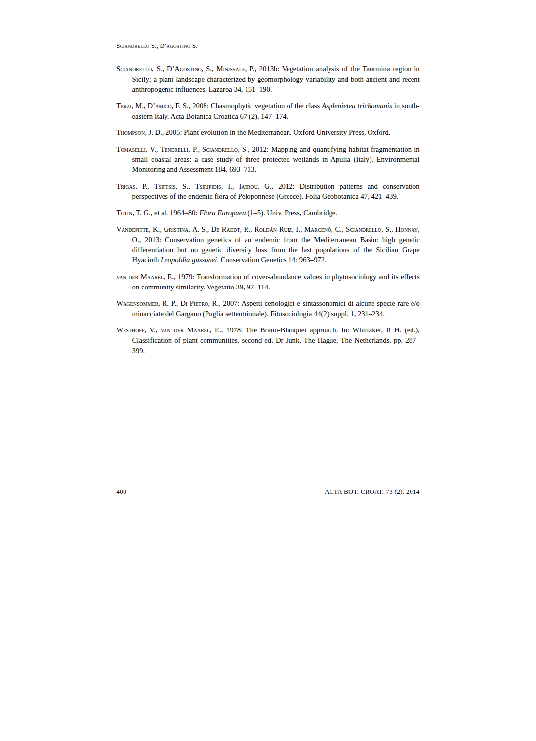Sciandrello S., D’agostino S.
Sciandrello, S., D’Agostino, S., Minissale, P., 2013b: Vegetation analysis of the Taormina region in Sicily: a plant landscape characterized by geomorphology variability and both ancient and recent anthropogenic influences. Lazaroa 34, 151–190.
Terzi, M., D’amico, F. S., 2008: Chasmophytic vegetation of the class Asplenietea trichomanis in south-eastern Italy. Acta Botanica Croatica 67 (2), 147–174.
Thompson, J. D., 2005: Plant evolution in the Mediterranean. Oxford University Press, Oxford.
Tomaselli, V., Tenerelli, P., Sciandrello, S., 2012: Mapping and quantifying habitat fragmentation in small coastal areas: a case study of three protected wetlands in Apulia (Italy). Environmental Monitoring and Assessment 184, 693–713.
Trigas, P., Tsiftsis, S., Tsiripidis, I., Iatrou, G., 2012: Distribution patterns and conservation perspectives of the endemic flora of Peloponnese (Greece). Folia Geobotanica 47, 421–439.
Tutin, T. G., et al. 1964–80: Flora Europaea (1–5). Univ. Press, Cambridge.
Vandepitte, K., Gristina, A. S., De Raedt, R., Roldán-Ruiz, I., Marcenò, C., Sciandrello, S., Honnay, O., 2013: Conservation genetics of an endemic from the Mediterranean Basin: high genetic differentiation but no genetic diversity loss from the last populations of the Sicilian Grape Hyacinth Leopoldia gussonei. Conservation Genetics 14: 963–972.
van der Maarel, E., 1979: Transformation of cover-abundance values in phytosociology and its effects on community similarity. Vegetatio 39, 97–114.
Wagensommer, R. P., Di Pietro, R., 2007: Aspetti cenologici e sintassonomici di alcune specie rare e/o minacciate del Gargano (Puglia settentrionale). Fitosociologia 44(2) suppl. 1, 231–234.
Westhoff, V., van der Maarel, E., 1978: The Braun-Blanquet approach. In: Whittaker, R H. (ed.), Classification of plant communities, second ed. Dr Junk, The Hague, The Netherlands, pp. 287–399.
400 ACTA BOT. CROAT. 73 (2), 2014